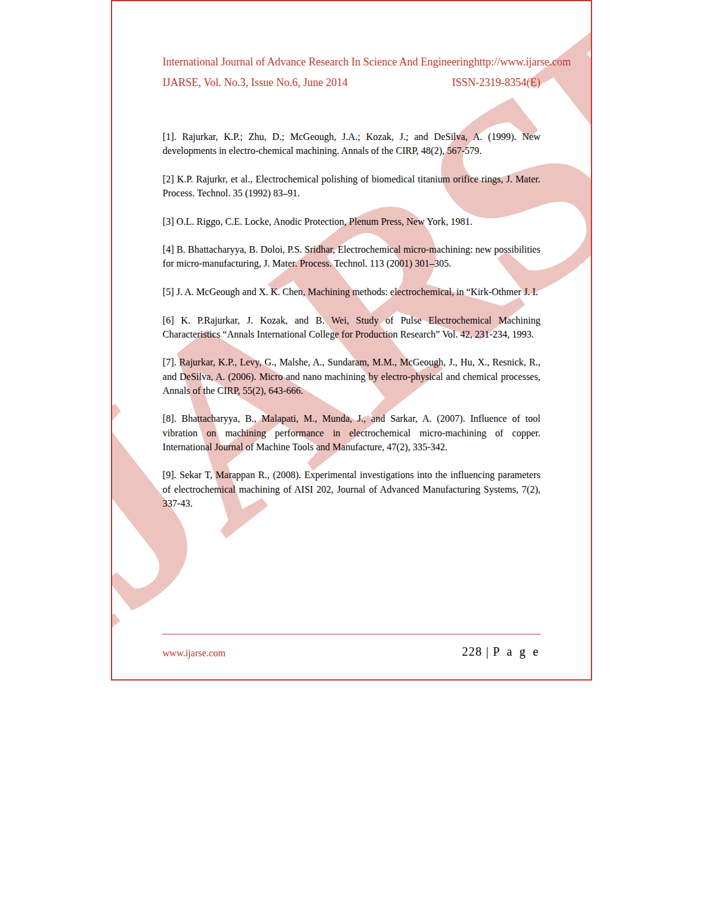IJARSE
International Journal of Advance Research In Science And Engineering
http://www.ijarse.com
IJARSE, Vol. No.3, Issue No.6, June 2014
ISSN-2319-8354(E)
[1]. Rajurkar, K.P.; Zhu, D.; McGeough, J.A.; Kozak, J.; and DeSilva, A. (1999). New developments in electro-chemical machining. Annals of the CIRP, 48(2), 567-579.
[2] K.P. Rajurkr, et al., Electrochemical polishing of biomedical titanium orifice rings, J. Mater. Process. Technol. 35 (1992) 83–91.
[3] O.L. Riggo, C.E. Locke, Anodic Protection, Plenum Press, New York, 1981.
[4] B. Bhattacharyya, B. Doloi, P.S. Sridhar, Electrochemical micro-machining: new possibilities for micro-manufacturing, J. Mater. Process. Technol. 113 (2001) 301–305.
[5] J. A. McGeough and X. K. Chen, Machining methods: electrochemical, in “Kirk-Othmer J. I.
[6] K. P.Rajurkar, J. Kozak, and B. Wei, Study of Pulse Electrochemical Machining Characteristics “Annals International College for Production Research” Vol. 42, 231-234, 1993.
[7]. Rajurkar, K.P., Levy, G., Malshe, A., Sundaram, M.M., McGeough, J., Hu, X., Resnick, R., and DeSilva, A. (2006). Micro and nano machining by electro-physical and chemical processes, Annals of the CIRP, 55(2), 643-666.
[8]. Bhattacharyya, B., Malapati, M., Munda, J., and Sarkar, A. (2007). Influence of tool vibration on machining performance in electrochemical micro-machining of copper. International Journal of Machine Tools and Manufacture, 47(2), 335-342.
[9]. Sekar T, Marappan R., (2008). Experimental investigations into the influencing parameters of electrochemical machining of AISI 202, Journal of Advanced Manufacturing Systems, 7(2), 337-43.
www.ijarse.com
228 | P a g e